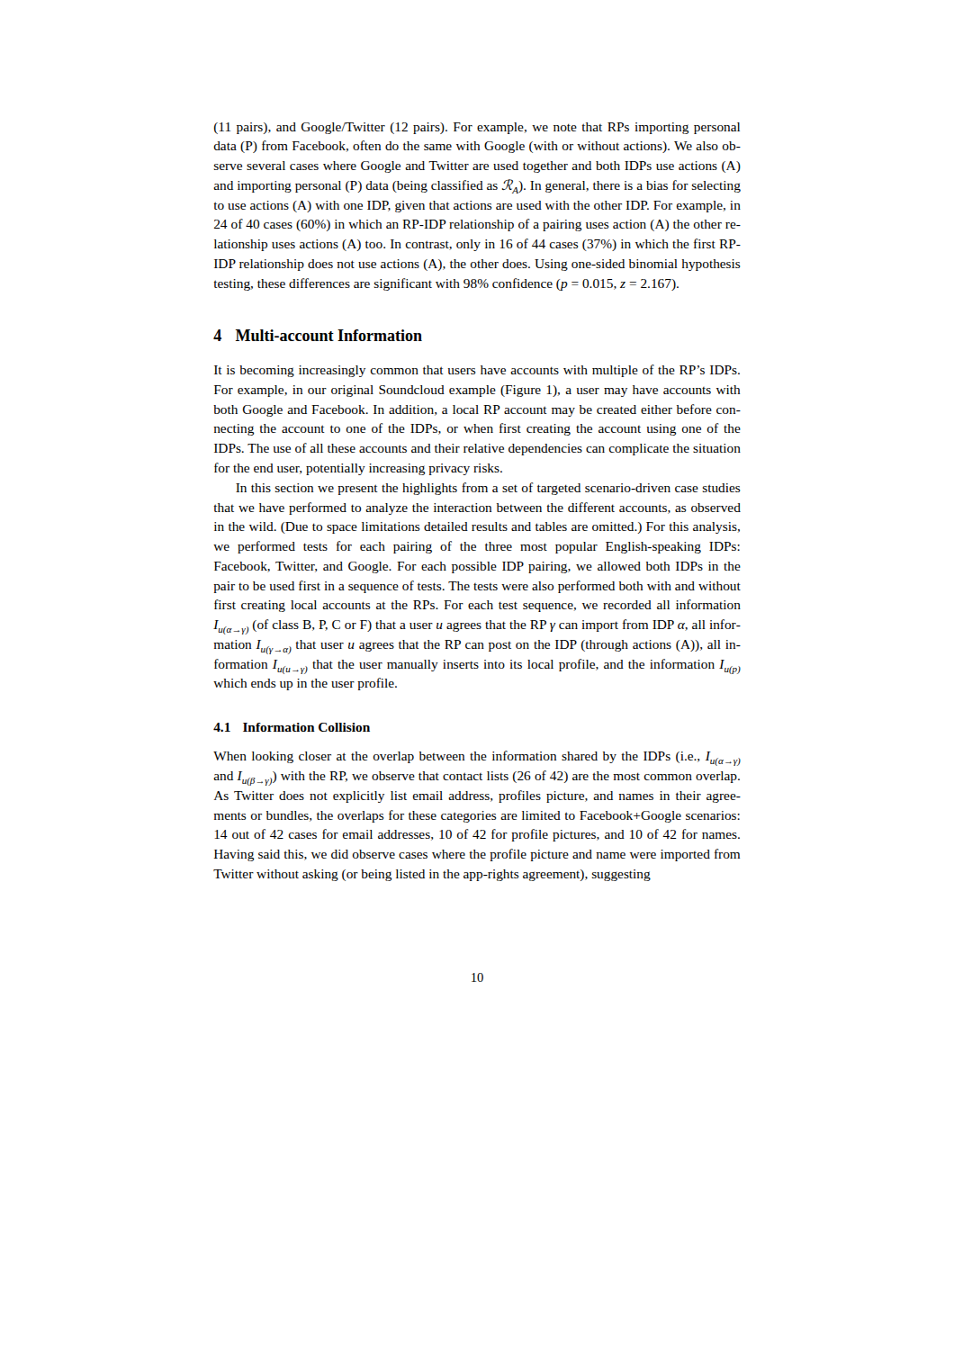(11 pairs), and Google/Twitter (12 pairs). For example, we note that RPs importing personal data (P) from Facebook, often do the same with Google (with or without actions). We also observe several cases where Google and Twitter are used together and both IDPs use actions (A) and importing personal (P) data (being classified as ℛA). In general, there is a bias for selecting to use actions (A) with one IDP, given that actions are used with the other IDP. For example, in 24 of 40 cases (60%) in which an RP-IDP relationship of a pairing uses action (A) the other relationship uses actions (A) too. In contrast, only in 16 of 44 cases (37%) in which the first RP-IDP relationship does not use actions (A), the other does. Using one-sided binomial hypothesis testing, these differences are significant with 98% confidence (p = 0.015, z = 2.167).
4 Multi-account Information
It is becoming increasingly common that users have accounts with multiple of the RP’s IDPs. For example, in our original Soundcloud example (Figure 1), a user may have accounts with both Google and Facebook. In addition, a local RP account may be created either before connecting the account to one of the IDPs, or when first creating the account using one of the IDPs. The use of all these accounts and their relative dependencies can complicate the situation for the end user, potentially increasing privacy risks.
In this section we present the highlights from a set of targeted scenario-driven case studies that we have performed to analyze the interaction between the different accounts, as observed in the wild. (Due to space limitations detailed results and tables are omitted.) For this analysis, we performed tests for each pairing of the three most popular English-speaking IDPs: Facebook, Twitter, and Google. For each possible IDP pairing, we allowed both IDPs in the pair to be used first in a sequence of tests. The tests were also performed both with and without first creating local accounts at the RPs. For each test sequence, we recorded all information Iu(α→γ) (of class B, P, C or F) that a user u agrees that the RP γ can import from IDP α, all information Iu(γ→α) that user u agrees that the RP can post on the IDP (through actions (A)), all information Iu(u→γ) that the user manually inserts into its local profile, and the information Iu(p) which ends up in the user profile.
4.1 Information Collision
When looking closer at the overlap between the information shared by the IDPs (i.e., Iu(α→γ) and Iu(β→γ)) with the RP, we observe that contact lists (26 of 42) are the most common overlap. As Twitter does not explicitly list email address, profiles picture, and names in their agreements or bundles, the overlaps for these categories are limited to Facebook+Google scenarios: 14 out of 42 cases for email addresses, 10 of 42 for profile pictures, and 10 of 42 for names. Having said this, we did observe cases where the profile picture and name were imported from Twitter without asking (or being listed in the app-rights agreement), suggesting
10